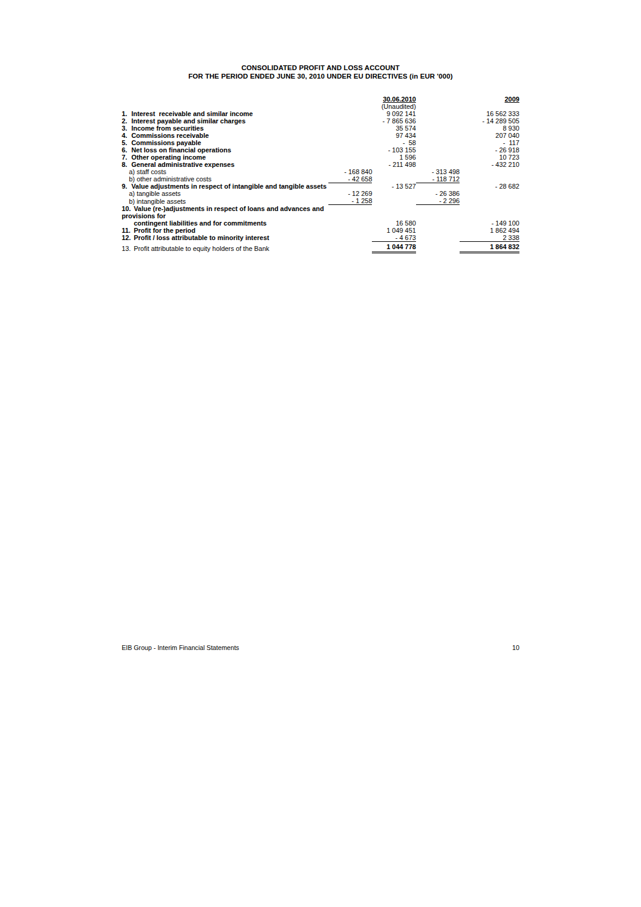CONSOLIDATED PROFIT AND LOSS ACCOUNT
FOR THE PERIOD ENDED JUNE 30, 2010 UNDER EU DIRECTIVES (in EUR '000)
| | | 30.06.2010 | | 2009 |
| | | (Unaudited) | | |
| 1. Interest receivable and similar income | | 9 092 141 | | 16 562 333 |
| 2. Interest payable and similar charges | | - 7 865 636 | | - 14 289 505 |
| 3. Income from securities | | 35 574 | | 8 930 |
| 4. Commissions receivable | | 97 434 | | 207 040 |
| 5. Commissions payable | | - 58 | | - 117 |
| 6. Net loss on financial operations | | - 103 155 | | - 26 918 |
| 7. Other operating income | | 1 596 | | 10 723 |
| 8. General administrative expenses | | - 211 498 | | - 432 210 |
| a) staff costs | - 168 840 | | - 313 498 | |
| b) other administrative costs | - 42 658 | | - 118 712 | |
| 9. Value adjustments in respect of intangible and tangible assets | | - 13 527 | | - 28 682 |
| a) tangible assets | - 12 269 | | - 26 386 | |
| b) intangible assets | - 1 258 | | - 2 296 | |
| 10. Value (re-)adjustments in respect of loans and advances and provisions for contingent liabilities and for commitments | | 16 580 | | - 149 100 |
| 11. Profit for the period | | 1 049 451 | | 1 862 494 |
| 12. Profit / loss attributable to minority interest | | - 4 673 | | 2 338 |
| 13. Profit attributable to equity holders of the Bank | | 1 044 778 | | 1 864 832 |
EIB Group - Interim Financial Statements 10